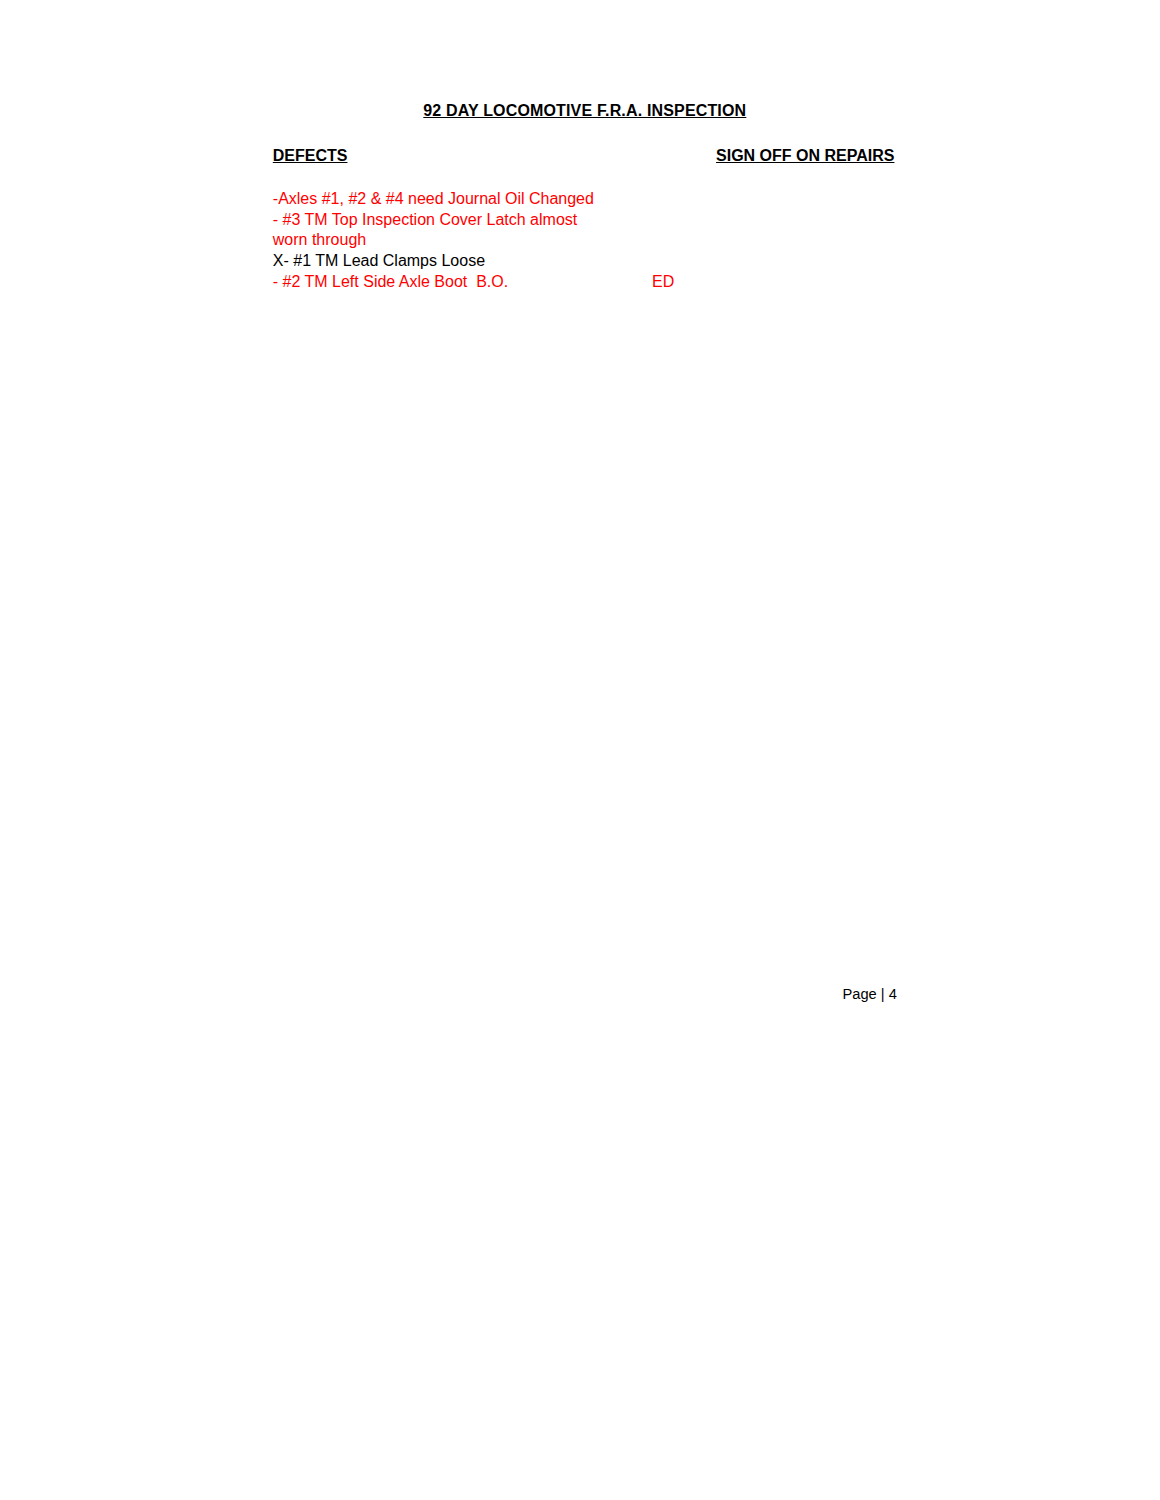92 DAY LOCOMOTIVE F.R.A. INSPECTION
DEFECTS SIGN OFF ON REPAIRS
-Axles #1, #2 & #4 need Journal Oil Changed
- #3 TM Top Inspection Cover Latch almost worn through
X- #1 TM Lead Clamps Loose
- #2 TM Left Side Axle Boot B.O. ED
Page | 4